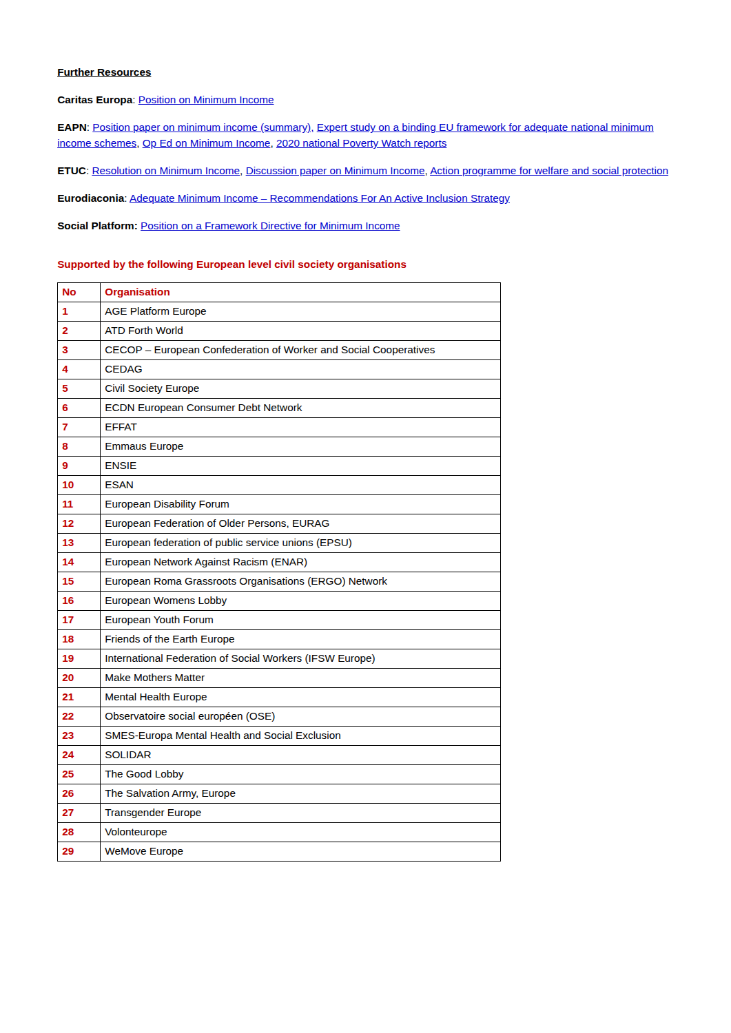Further Resources
Caritas Europa: Position on Minimum Income
EAPN: Position paper on minimum income (summary), Expert study on a binding EU framework for adequate national minimum income schemes, Op Ed on Minimum Income, 2020 national Poverty Watch reports
ETUC: Resolution on Minimum Income, Discussion paper on Minimum Income, Action programme for welfare and social protection
Eurodiaconia: Adequate Minimum Income – Recommendations For An Active Inclusion Strategy
Social Platform: Position on a Framework Directive for Minimum Income
Supported by the following European level civil society organisations
| No | Organisation |
| --- | --- |
| 1 | AGE Platform Europe |
| 2 | ATD Forth World |
| 3 | CECOP – European Confederation of Worker and Social Cooperatives |
| 4 | CEDAG |
| 5 | Civil Society Europe |
| 6 | ECDN European Consumer Debt Network |
| 7 | EFFAT |
| 8 | Emmaus Europe |
| 9 | ENSIE |
| 10 | ESAN |
| 11 | European Disability Forum |
| 12 | European Federation of Older Persons, EURAG |
| 13 | European federation of public service unions (EPSU) |
| 14 | European Network Against Racism (ENAR) |
| 15 | European Roma Grassroots Organisations (ERGO) Network |
| 16 | European Womens Lobby |
| 17 | European Youth Forum |
| 18 | Friends of the Earth Europe |
| 19 | International Federation of Social Workers (IFSW Europe) |
| 20 | Make Mothers Matter |
| 21 | Mental Health Europe |
| 22 | Observatoire social européen (OSE) |
| 23 | SMES-Europa Mental Health and Social Exclusion |
| 24 | SOLIDAR |
| 25 | The Good Lobby |
| 26 | The Salvation Army, Europe |
| 27 | Transgender Europe |
| 28 | Volonteurope |
| 29 | WeMove Europe |